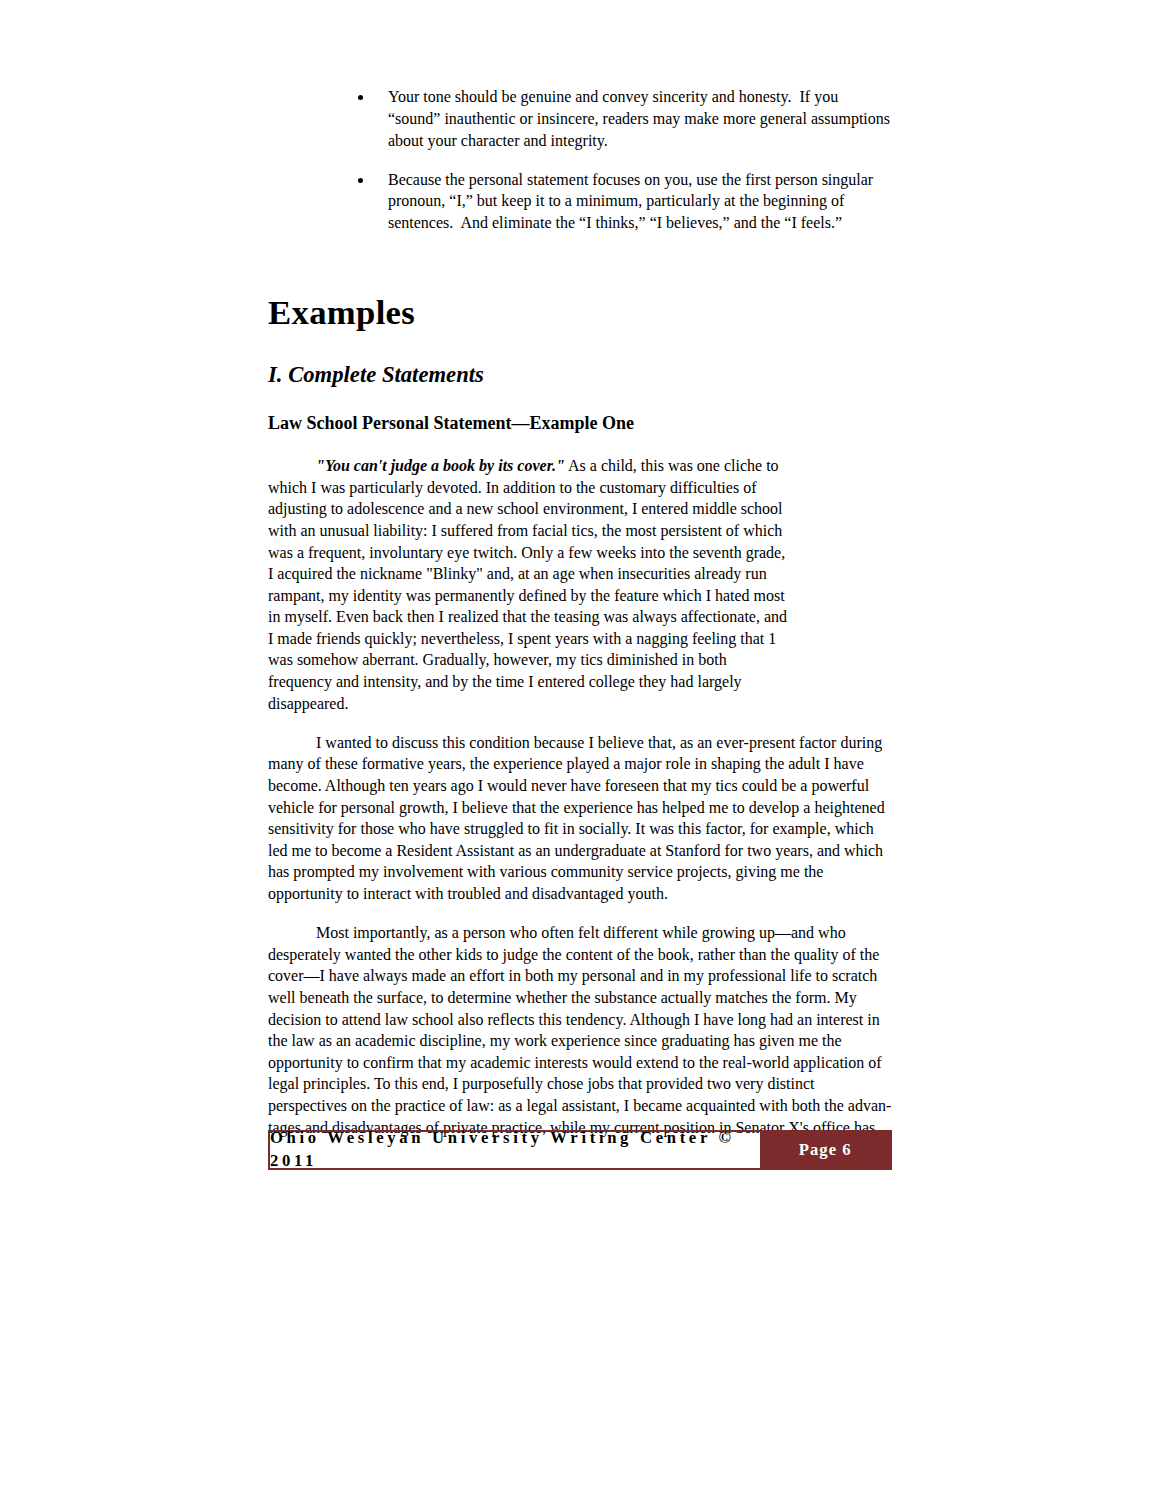Your tone should be genuine and convey sincerity and honesty. If you “sound” inauthentic or insincere, readers may make more general assumptions about your character and integrity.
Because the personal statement focuses on you, use the first person singular pronoun, “I,” but keep it to a minimum, particularly at the beginning of sentences. And eliminate the “I thinks,” “I believes,” and the “I feels.”
Examples
I. Complete Statements
Law School Personal Statement—Example One
"You can't judge a book by its cover." As a child, this was one cliche to which I was particularly devoted. In addition to the customary difficulties of adjusting to adolescence and a new school environment, I entered middle school with an unusual liability: I suffered from facial tics, the most persistent of which was a frequent, involuntary eye twitch. Only a few weeks into the seventh grade, I acquired the nickname "Blinky" and, at an age when insecurities already run rampant, my identity was permanently defined by the feature which I hated most in myself. Even back then I realized that the teasing was always affectionate, and I made friends quickly; nevertheless, I spent years with a nagging feeling that 1 was somehow aberrant. Gradually, however, my tics diminished in both frequency and intensity, and by the time I entered college they had largely disappeared.
I wanted to discuss this condition because I believe that, as an ever-present factor during many of these formative years, the experience played a major role in shaping the adult I have become. Although ten years ago I would never have foreseen that my tics could be a powerful vehicle for personal growth, I believe that the experience has helped me to develop a heightened sensitivity for those who have struggled to fit in socially. It was this factor, for example, which led me to become a Resident Assistant as an undergraduate at Stanford for two years, and which has prompted my involvement with various community service projects, giving me the opportunity to interact with troubled and disadvantaged youth.
Most importantly, as a person who often felt different while growing up—and who desperately wanted the other kids to judge the content of the book, rather than the quality of the cover—I have always made an effort in both my personal and in my professional life to scratch well beneath the surface, to determine whether the substance actually matches the form. My decision to attend law school also reflects this tendency. Although I have long had an interest in the law as an academic discipline, my work experience since graduating has given me the opportunity to confirm that my academic interests would extend to the real-world application of legal principles. To this end, I purposefully chose jobs that provided two very distinct perspectives on the practice of law: as a legal assistant, I became acquainted with both the advan-tages and disadvantages of private practice, while my current position in Senator X's office has
Ohio Wesleyan University Writing Center © 2011
Page 6